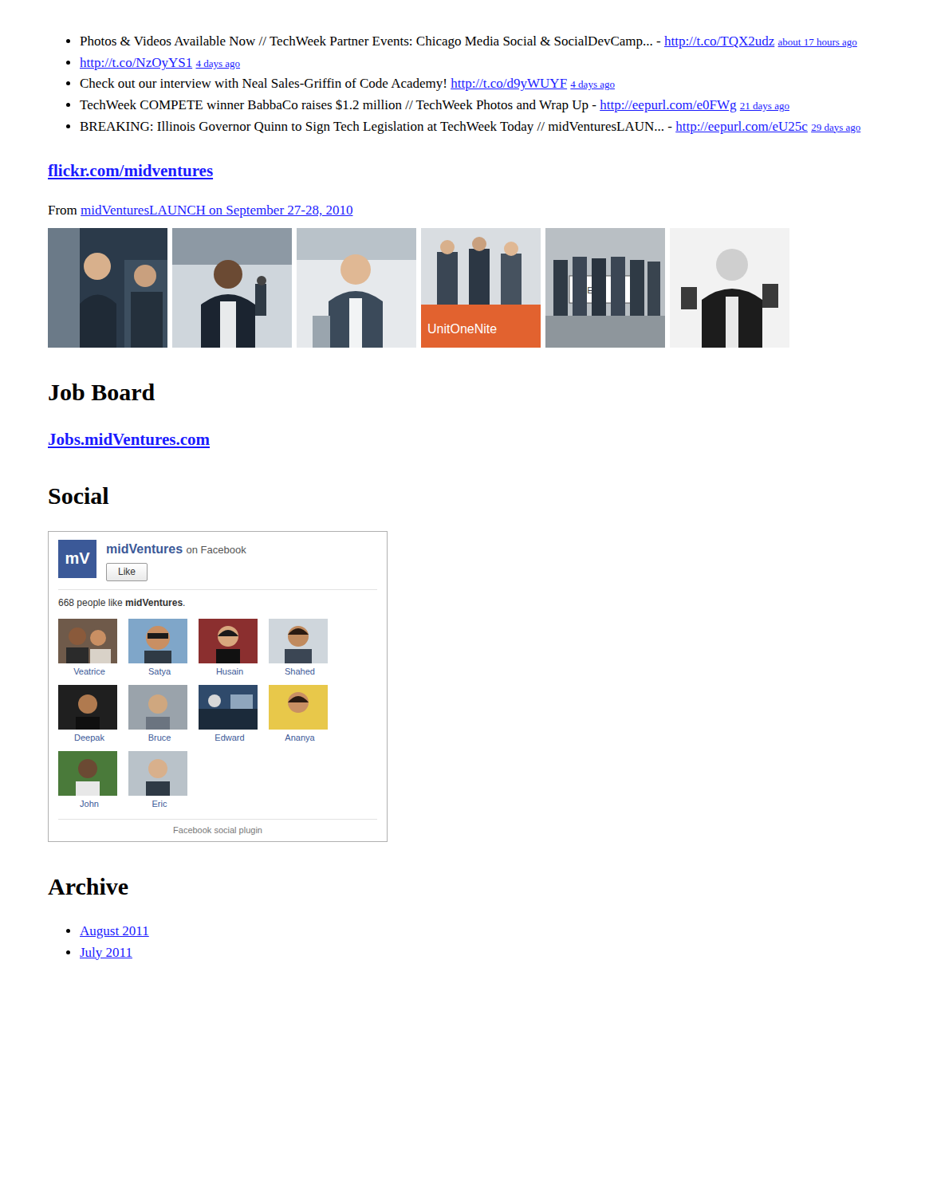Photos & Videos Available Now // TechWeek Partner Events: Chicago Media Social & SocialDevCamp... - http://t.co/TQX2udz about 17 hours ago
http://t.co/NzOyYS1 4 days ago
Check out our interview with Neal Sales-Griffin of Code Academy! http://t.co/d9yWUYF 4 days ago
TechWeek COMPETE winner BabbaCo raises $1.2 million // TechWeek Photos and Wrap Up - http://eepurl.com/e0FWg 21 days ago
BREAKING: Illinois Governor Quinn to Sign Tech Legislation at TechWeek Today // midVenturesLAUN... - http://eepurl.com/eU25c 29 days ago
flickr.com/midventures
From midVenturesLAUNCH on September 27-28, 2010
UnitOneNite
CHECK
Job Board
Jobs.midVentures.com
Social
mV
midVentures on Facebook
Like
668 people like midVentures.
Veatrice
Satya
Husain
Shahed
Deepak
Bruce
Edward
Ananya
John
Eric
Facebook social plugin
Archive
August 2011
July 2011